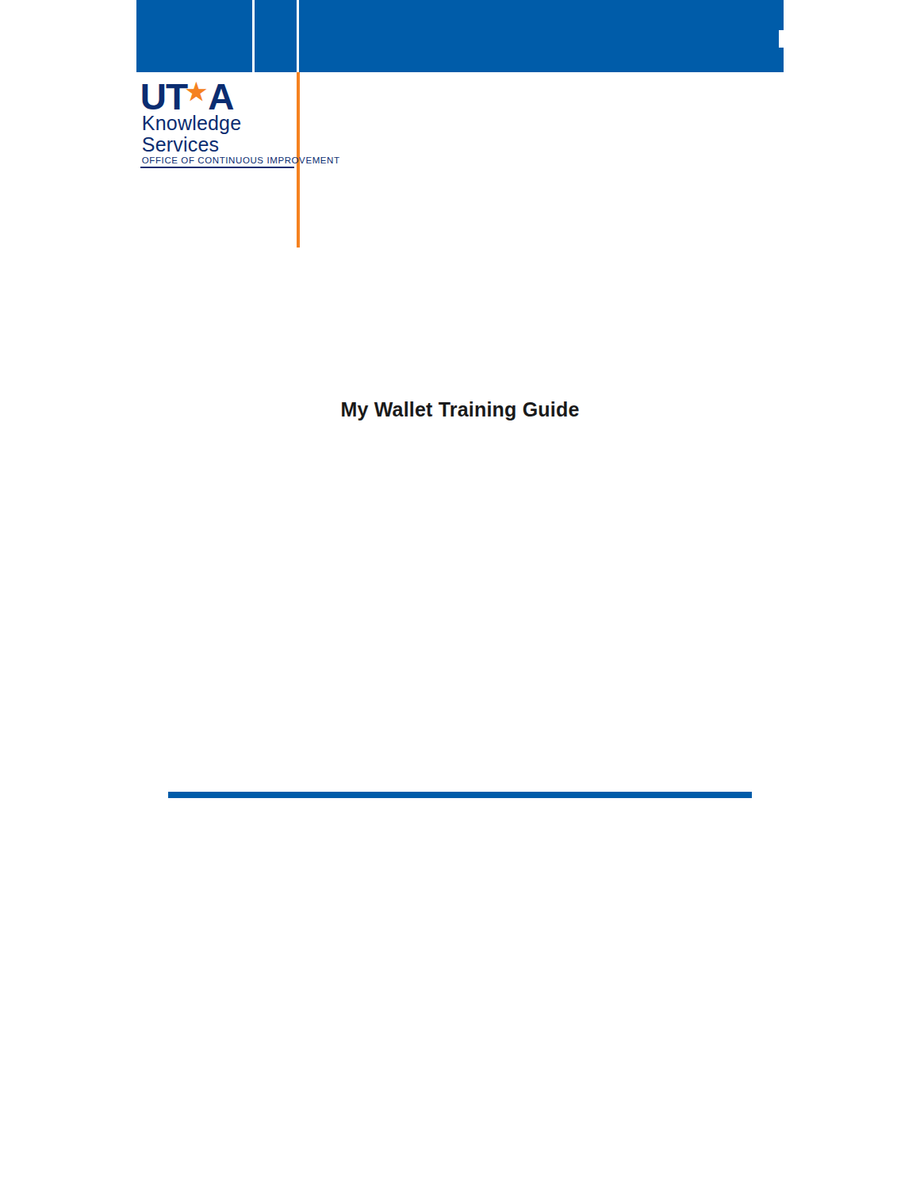UT★A
Knowledge Services
OFFICE OF CONTINUOUS IMPROVEMENT
My Wallet Training Guide